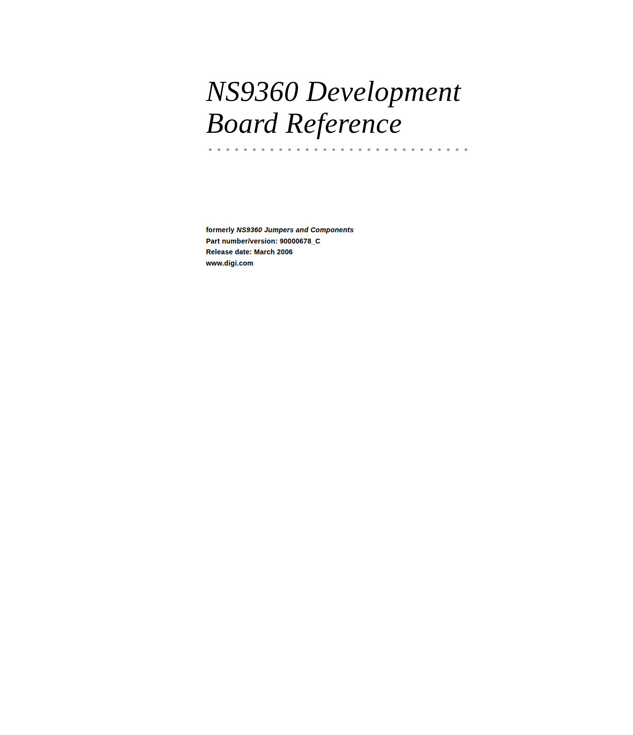NS9360 Development Board Reference
formerly NS9360 Jumpers and Components
Part number/version: 90000678_C
Release date: March 2006
www.digi.com